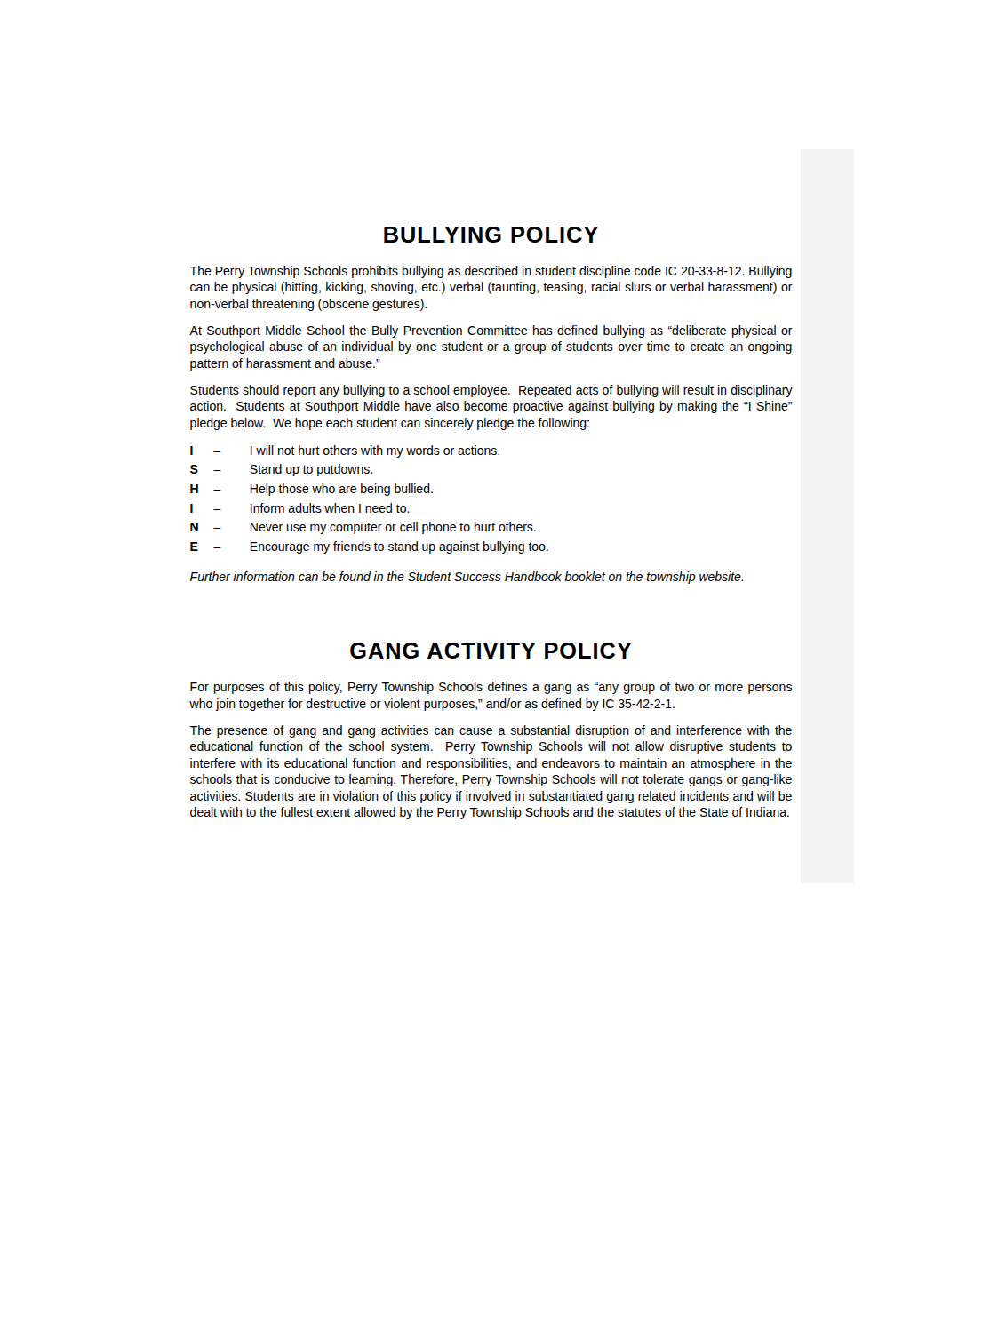BULLYING POLICY
The Perry Township Schools prohibits bullying as described in student discipline code IC 20-33-8-12. Bullying can be physical (hitting, kicking, shoving, etc.) verbal (taunting, teasing, racial slurs or verbal harassment) or non-verbal threatening (obscene gestures).
At Southport Middle School the Bully Prevention Committee has defined bullying as “deliberate physical or psychological abuse of an individual by one student or a group of students over time to create an ongoing pattern of harassment and abuse.”
Students should report any bullying to a school employee. Repeated acts of bullying will result in disciplinary action. Students at Southport Middle have also become proactive against bullying by making the “I Shine” pledge below. We hope each student can sincerely pledge the following:
I–I will not hurt others with my words or actions.
S–Stand up to putdowns.
H–Help those who are being bullied.
I–Inform adults when I need to.
N–Never use my computer or cell phone to hurt others.
E–Encourage my friends to stand up against bullying too.
Further information can be found in the Student Success Handbook booklet on the township website.
GANG ACTIVITY POLICY
For purposes of this policy, Perry Township Schools defines a gang as “any group of two or more persons who join together for destructive or violent purposes,” and/or as defined by IC 35-42-2-1.
The presence of gang and gang activities can cause a substantial disruption of and interference with the educational function of the school system. Perry Township Schools will not allow disruptive students to interfere with its educational function and responsibilities, and endeavors to maintain an atmosphere in the schools that is conducive to learning. Therefore, Perry Township Schools will not tolerate gangs or gang-like activities. Students are in violation of this policy if involved in substantiated gang related incidents and will be dealt with to the fullest extent allowed by the Perry Township Schools and the statutes of the State of Indiana.